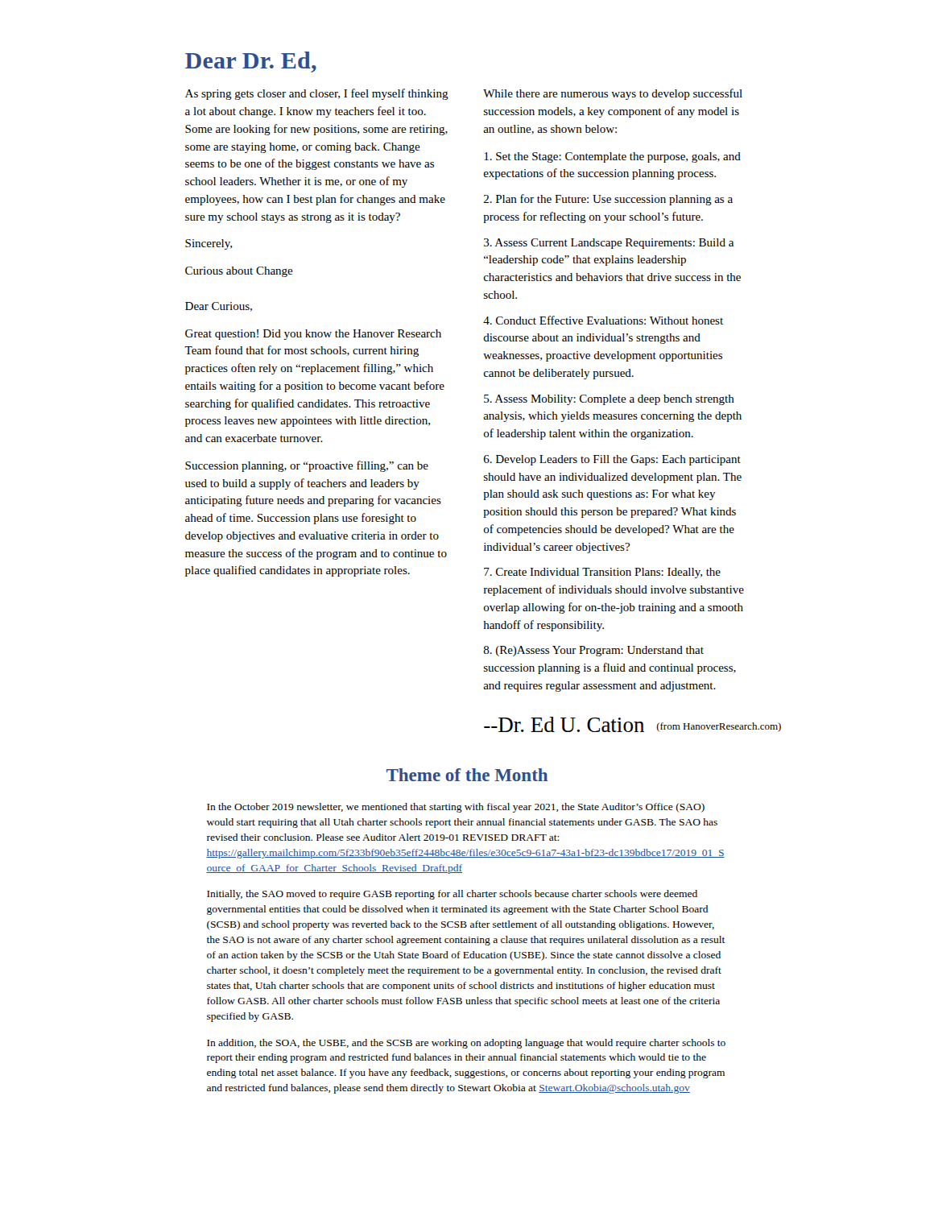Dear Dr. Ed,
As spring gets closer and closer, I feel myself thinking a lot about change. I know my teachers feel it too. Some are looking for new positions, some are retiring, some are staying home, or coming back. Change seems to be one of the biggest constants we have as school leaders. Whether it is me, or one of my employees, how can I best plan for changes and make sure my school stays as strong as it is today?
Sincerely,
Curious about Change
Dear Curious,
Great question! Did you know the Hanover Research Team found that for most schools, current hiring practices often rely on “replacement filling,” which entails waiting for a position to become vacant before searching for qualified candidates. This retroactive process leaves new appointees with little direction, and can exacerbate turnover.
Succession planning, or “proactive filling,” can be used to build a supply of teachers and leaders by anticipating future needs and preparing for vacancies ahead of time. Succession plans use foresight to develop objectives and evaluative criteria in order to measure the success of the program and to continue to place qualified candidates in appropriate roles.
While there are numerous ways to develop successful succession models, a key component of any model is an outline, as shown below:
1. Set the Stage: Contemplate the purpose, goals, and expectations of the succession planning process.
2. Plan for the Future: Use succession planning as a process for reflecting on your school’s future.
3. Assess Current Landscape Requirements: Build a “leadership code” that explains leadership characteristics and behaviors that drive success in the school.
4. Conduct Effective Evaluations: Without honest discourse about an individual’s strengths and weaknesses, proactive development opportunities cannot be deliberately pursued.
5. Assess Mobility: Complete a deep bench strength analysis, which yields measures concerning the depth of leadership talent within the organization.
6. Develop Leaders to Fill the Gaps: Each participant should have an individualized development plan. The plan should ask such questions as: For what key position should this person be prepared? What kinds of competencies should be developed? What are the individual’s career objectives?
7. Create Individual Transition Plans: Ideally, the replacement of individuals should involve substantive overlap allowing for on-the-job training and a smooth handoff of responsibility.
8. (Re)Assess Your Program: Understand that succession planning is a fluid and continual process, and requires regular assessment and adjustment.
--Dr. Ed U. Cation (from HanoverResearch.com)
Theme of the Month
In the October 2019 newsletter, we mentioned that starting with fiscal year 2021, the State Auditor’s Office (SAO) would start requiring that all Utah charter schools report their annual financial statements under GASB. The SAO has revised their conclusion. Please see Auditor Alert 2019-01 REVISED DRAFT at:
https://gallery.mailchimp.com/5f233bf90eb35eff2448bc48e/files/e30ce5c9-61a7-43a1-bf23-dc139bdbce17/2019_01_Source_of_GAAP_for_Charter_Schools_Revised_Draft.pdf
Initially, the SAO moved to require GASB reporting for all charter schools because charter schools were deemed governmental entities that could be dissolved when it terminated its agreement with the State Charter School Board (SCSB) and school property was reverted back to the SCSB after settlement of all outstanding obligations. However, the SAO is not aware of any charter school agreement containing a clause that requires unilateral dissolution as a result of an action taken by the SCSB or the Utah State Board of Education (USBE). Since the state cannot dissolve a closed charter school, it doesn’t completely meet the requirement to be a governmental entity. In conclusion, the revised draft states that, Utah charter schools that are component units of school districts and institutions of higher education must follow GASB. All other charter schools must follow FASB unless that specific school meets at least one of the criteria specified by GASB.
In addition, the SOA, the USBE, and the SCSB are working on adopting language that would require charter schools to report their ending program and restricted fund balances in their annual financial statements which would tie to the ending total net asset balance. If you have any feedback, suggestions, or concerns about reporting your ending program and restricted fund balances, please send them directly to Stewart Okobia at Stewart.Okobia@schools.utah.gov